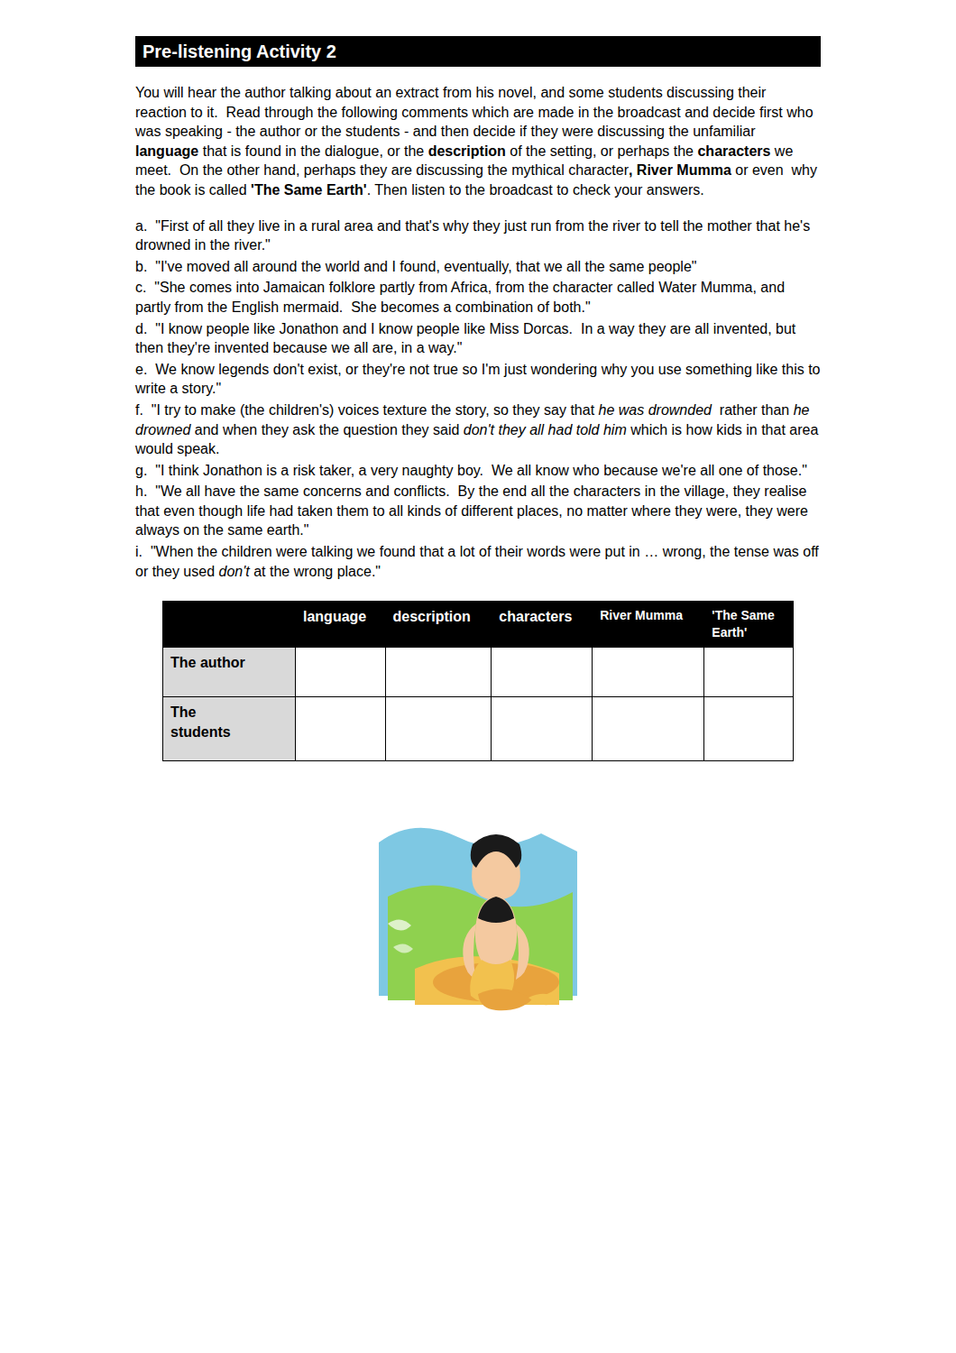Pre-listening Activity 2
You will hear the author talking about an extract from his novel, and some students discussing their reaction to it. Read through the following comments which are made in the broadcast and decide first who was speaking - the author or the students - and then decide if they were discussing the unfamiliar language that is found in the dialogue, or the description of the setting, or perhaps the characters we meet. On the other hand, perhaps they are discussing the mythical character, River Mumma or even why the book is called 'The Same Earth'. Then listen to the broadcast to check your answers.
a. "First of all they live in a rural area and that's why they just run from the river to tell the mother that he's drowned in the river."
b. "I've moved all around the world and I found, eventually, that we all the same people"
c. "She comes into Jamaican folklore partly from Africa, from the character called Water Mumma, and partly from the English mermaid. She becomes a combination of both."
d. "I know people like Jonathon and I know people like Miss Dorcas. In a way they are all invented, but then they're invented because we all are, in a way."
e. We know legends don't exist, or they're not true so I'm just wondering why you use something like this to write a story."
f. "I try to make (the children's) voices texture the story, so they say that he was drownded rather than he drowned and when they ask the question they said don't they all had told him which is how kids in that area would speak.
g. "I think Jonathon is a risk taker, a very naughty boy. We all know who because we're all one of those."
h. "We all have the same concerns and conflicts. By the end all the characters in the village, they realise that even though life had taken them to all kinds of different places, no matter where they were, they were always on the same earth."
i. "When the children were talking we found that a lot of their words were put in … wrong, the tense was off or they used don't at the wrong place."
| | language | description | characters | River Mumma | 'The Same Earth' |
| --- | --- | --- | --- | --- | --- |
| The author | | | | | |
| The students | | | | | |